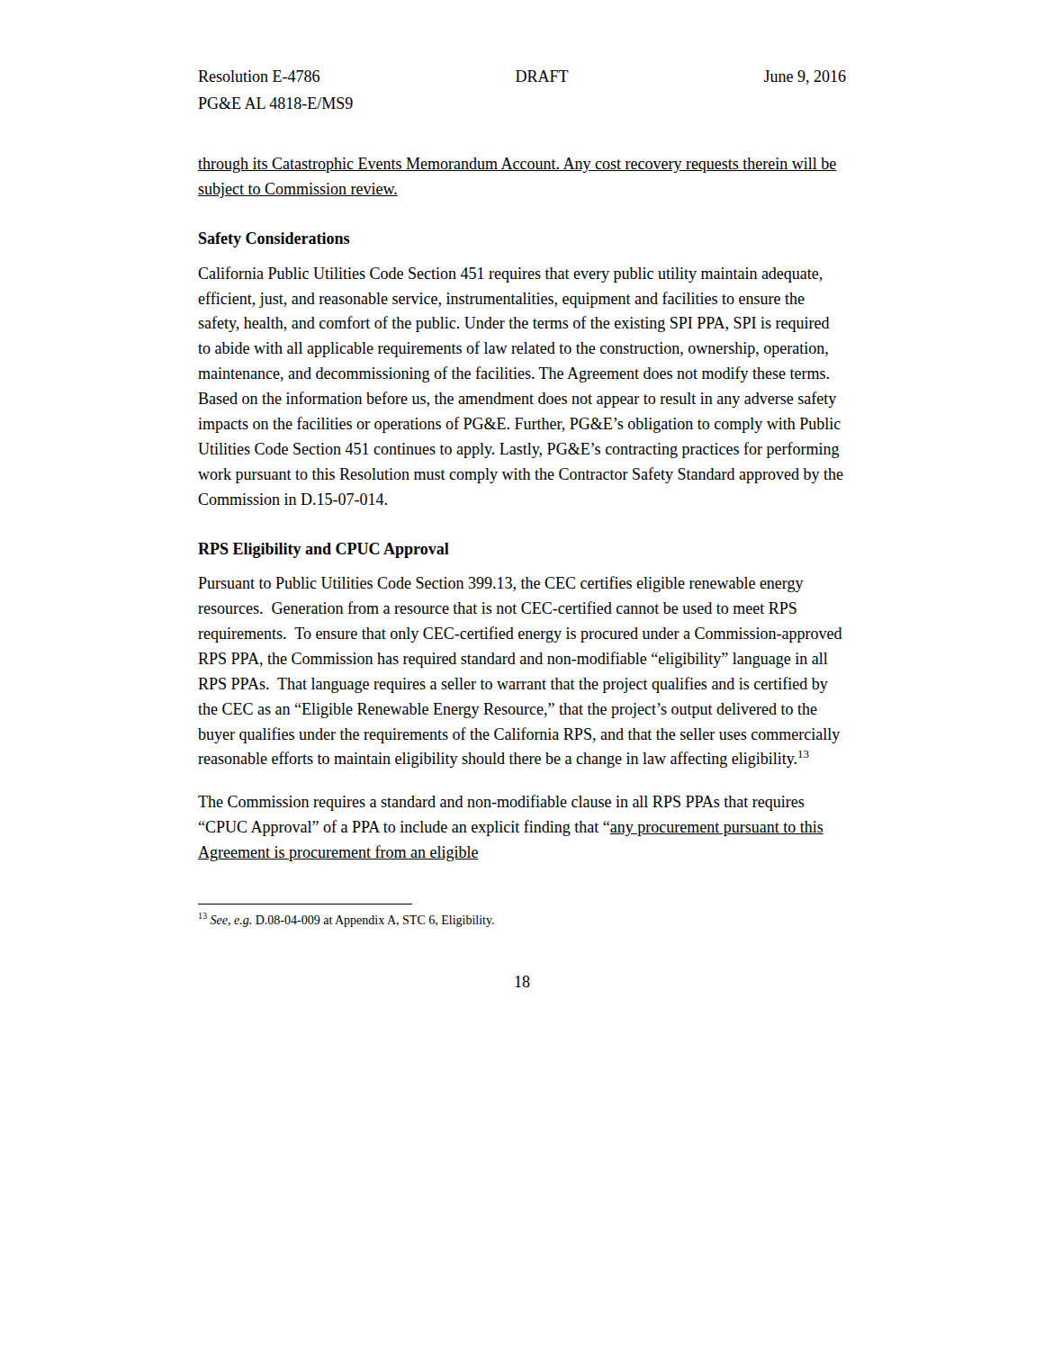Resolution E-4786 DRAFT June 9, 2016
PG&E AL 4818-E/MS9
through its Catastrophic Events Memorandum Account. Any cost recovery requests therein will be subject to Commission review.
Safety Considerations
California Public Utilities Code Section 451 requires that every public utility maintain adequate, efficient, just, and reasonable service, instrumentalities, equipment and facilities to ensure the safety, health, and comfort of the public. Under the terms of the existing SPI PPA, SPI is required to abide with all applicable requirements of law related to the construction, ownership, operation, maintenance, and decommissioning of the facilities. The Agreement does not modify these terms. Based on the information before us, the amendment does not appear to result in any adverse safety impacts on the facilities or operations of PG&E. Further, PG&E’s obligation to comply with Public Utilities Code Section 451 continues to apply. Lastly, PG&E’s contracting practices for performing work pursuant to this Resolution must comply with the Contractor Safety Standard approved by the Commission in D.15-07-014.
RPS Eligibility and CPUC Approval
Pursuant to Public Utilities Code Section 399.13, the CEC certifies eligible renewable energy resources. Generation from a resource that is not CEC-certified cannot be used to meet RPS requirements. To ensure that only CEC-certified energy is procured under a Commission-approved RPS PPA, the Commission has required standard and non-modifiable “eligibility” language in all RPS PPAs. That language requires a seller to warrant that the project qualifies and is certified by the CEC as an “Eligible Renewable Energy Resource,” that the project’s output delivered to the buyer qualifies under the requirements of the California RPS, and that the seller uses commercially reasonable efforts to maintain eligibility should there be a change in law affecting eligibility.13
The Commission requires a standard and non-modifiable clause in all RPS PPAs that requires “CPUC Approval” of a PPA to include an explicit finding that “any procurement pursuant to this Agreement is procurement from an eligible
13 See, e.g. D.08-04-009 at Appendix A, STC 6, Eligibility.
18